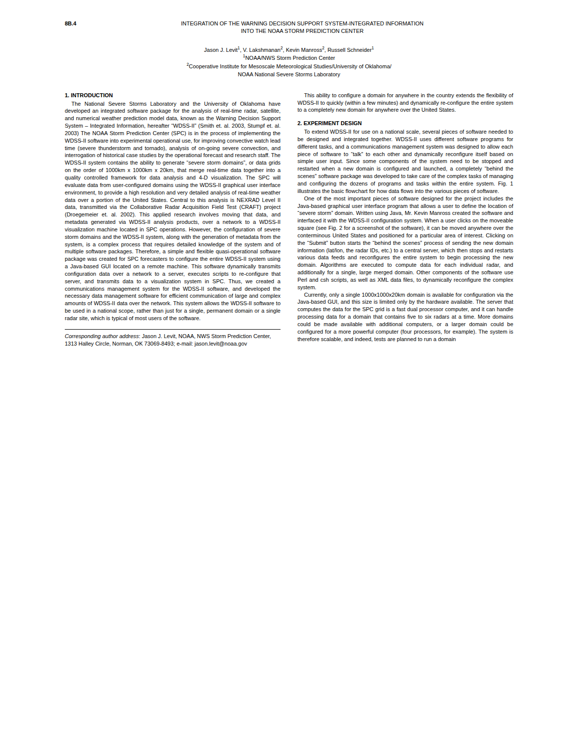8B.4
INTEGRATION OF THE WARNING DECISION SUPPORT SYSTEM-INTEGRATED INFORMATION
INTO THE NOAA STORM PREDICTION CENTER
Jason J. Levit1, V. Lakshmanan2, Kevin Manross2, Russell Schneider1
1NOAA/NWS Storm Prediction Center
2Cooperative Institute for Mesoscale Meteorological Studies/University of Oklahoma/
NOAA National Severe Storms Laboratory
1. Introduction
The National Severe Storms Laboratory and the University of Oklahoma have developed an integrated software package for the analysis of real-time radar, satellite, and numerical weather prediction model data, known as the Warning Decision Support System – Integrated Information, hereafter “WDSS-II” (Smith et. al. 2003, Stumpf et. al. 2003) The NOAA Storm Prediction Center (SPC) is in the process of implementing the WDSS-II software into experimental operational use, for improving convective watch lead time (severe thunderstorm and tornado), analysis of on-going severe convection, and interrogation of historical case studies by the operational forecast and research staff. The WDSS-II system contains the ability to generate “severe storm domains”, or data grids on the order of 1000km x 1000km x 20km, that merge real-time data together into a quality controlled framework for data analysis and 4-D visualization. The SPC will evaluate data from user-configured domains using the WDSS-II graphical user interface environment, to provide a high resolution and very detailed analysis of real-time weather data over a portion of the United States. Central to this analysis is NEXRAD Level II data, transmitted via the Collaborative Radar Acquisition Field Test (CRAFT) project (Droegemeier et. al. 2002). This applied research involves moving that data, and metadata generated via WDSS-II analysis products, over a network to a WDSS-II visualization machine located in SPC operations. However, the configuration of severe storm domains and the WDSS-II system, along with the generation of metadata from the system, is a complex process that requires detailed knowledge of the system and of multiple software packages. Therefore, a simple and flexible quasi-operational software package was created for SPC forecasters to configure the entire WDSS-II system using a Java-based GUI located on a remote machine. This software dynamically transmits configuration data over a network to a server, executes scripts to re-configure that server, and transmits data to a visualization system in SPC. Thus, we created a communications management system for the WDSS-II software, and developed the necessary data management software for efficient communication of large and complex amounts of WDSS-II data over the network. This system allows the WDSS-II software to be used in a national scope, rather than just for a single, permanent domain or a single radar site, which is typical of most users of the software.
Corresponding author address: Jason J. Levit, NOAA, NWS Storm Prediction Center, 1313 Halley Circle, Norman, OK 73069-8493; e-mail: jason.levit@noaa.gov
This ability to configure a domain for anywhere in the country extends the flexibility of WDSS-II to quickly (within a few minutes) and dynamically re-configure the entire system to a completely new domain for anywhere over the United States.
2. Experiment Design
To extend WDSS-II for use on a national scale, several pieces of software needed to be designed and integrated together. WDSS-II uses different software programs for different tasks, and a communications management system was designed to allow each piece of software to “talk” to each other and dynamically reconfigure itself based on simple user input. Since some components of the system need to be stopped and restarted when a new domain is configured and launched, a completely “behind the scenes” software package was developed to take care of the complex tasks of managing and configuring the dozens of programs and tasks within the entire system. Fig. 1 illustrates the basic flowchart for how data flows into the various pieces of software.
One of the most important pieces of software designed for the project includes the Java-based graphical user interface program that allows a user to define the location of “severe storm” domain. Written using Java, Mr. Kevin Manross created the software and interfaced it with the WDSS-II configuration system. When a user clicks on the moveable square (see Fig. 2 for a screenshot of the software), it can be moved anywhere over the conterminous United States and positioned for a particular area of interest. Clicking on the “Submit” button starts the “behind the scenes” process of sending the new domain information (lat/lon, the radar IDs, etc.) to a central server, which then stops and restarts various data feeds and reconfigures the entire system to begin processing the new domain. Algorithms are executed to compute data for each individual radar, and additionally for a single, large merged domain. Other components of the software use Perl and csh scripts, as well as XML data files, to dynamically reconfigure the complex system.
Currently, only a single 1000x1000x20km domain is available for configuration via the Java-based GUI, and this size is limited only by the hardware available. The server that computes the data for the SPC grid is a fast dual processor computer, and it can handle processing data for a domain that contains five to six radars at a time. More domains could be made available with additional computers, or a larger domain could be configured for a more powerful computer (four processors, for example). The system is therefore scalable, and indeed, tests are planned to run a domain